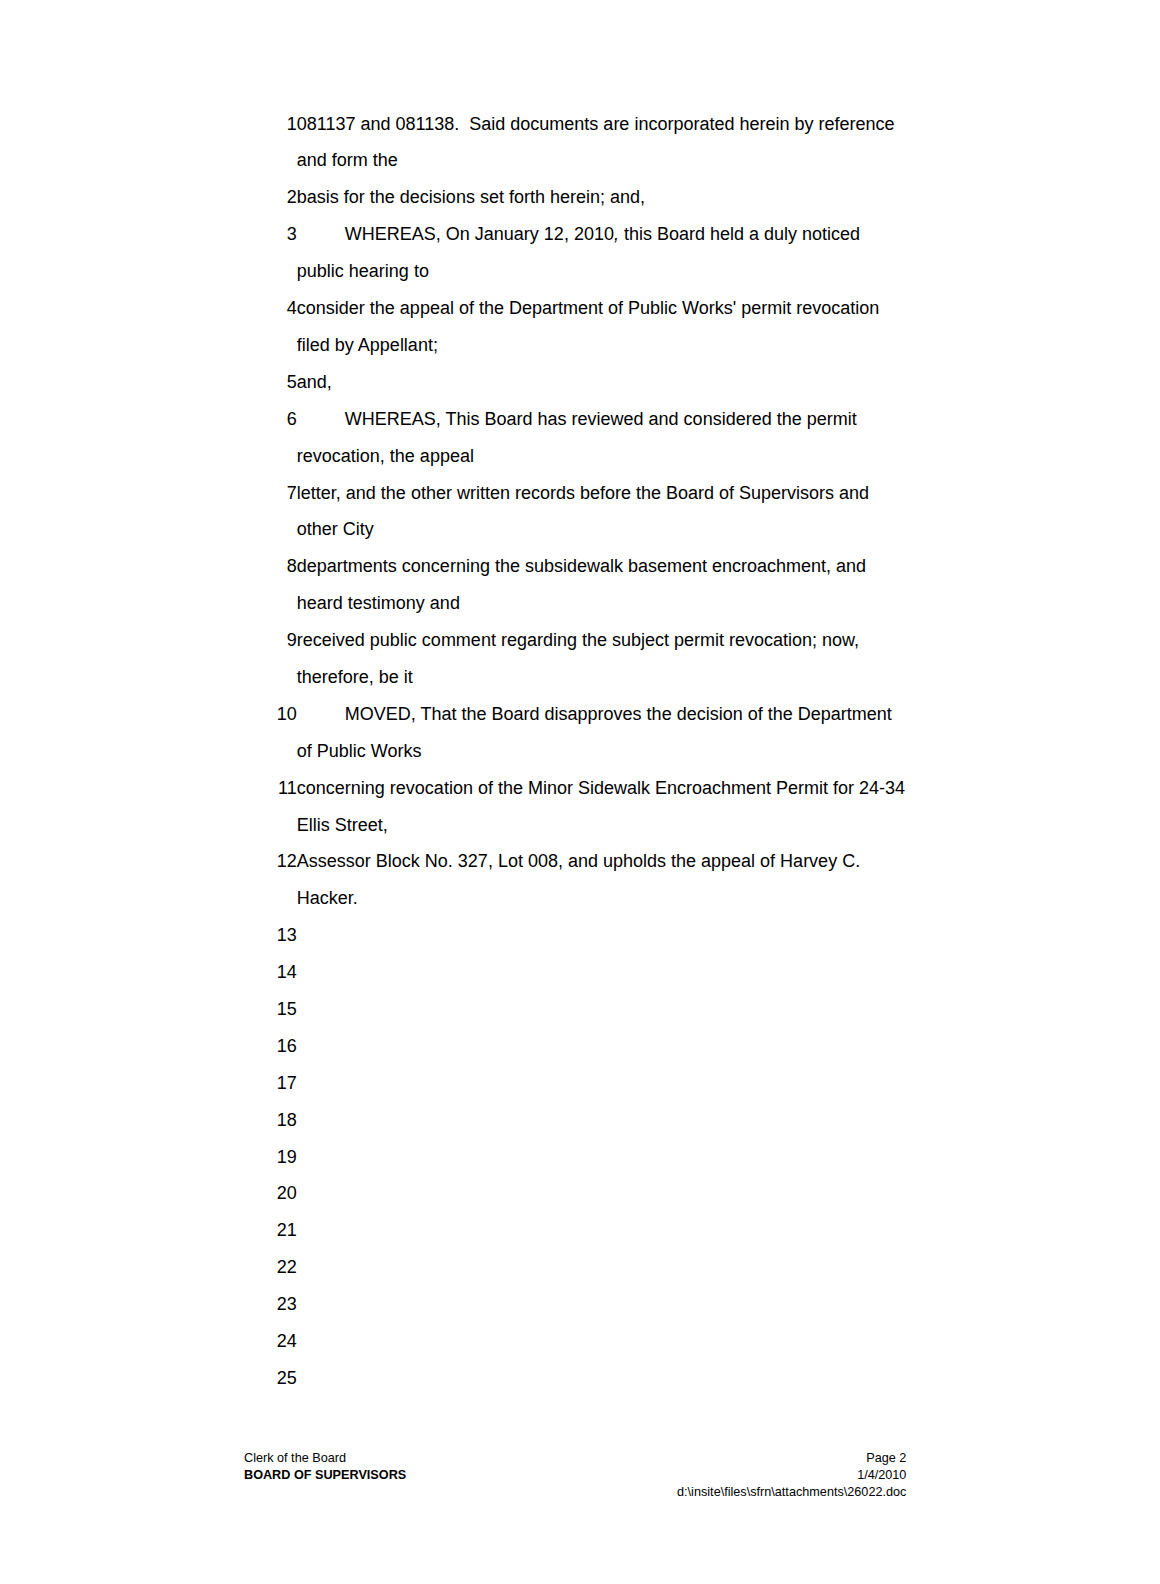| 1 | 081137 and 081138. Said documents are incorporated herein by reference and form the |
| 2 | basis for the decisions set forth herein; and, |
| 3 | WHEREAS, On January 12, 2010 , this Board held a duly noticed public hearing to |
| 4 | consider the appeal of the Department of Public Works' permit revocation filed by Appellant; |
| 5 | and, |
| 6 | WHEREAS, This Board has reviewed and considered the permit revocation, the appeal |
| 7 | letter, and the other written records before the Board of Supervisors and other City |
| 8 | departments concerning the subsidewalk basement encroachment, and heard testimony and |
| 9 | received public comment regarding the subject permit revocation; now, therefore, be it |
| 10 | MOVED, That the Board disapproves the decision of the Department of Public Works |
| 11 | concerning revocation of the Minor Sidewalk Encroachment Permit for 24-34 Ellis Street, |
| 12 | Assessor Block No. 327, Lot 008, and upholds the appeal of Harvey C. Hacker. |
| 13 | |
| 14 | |
| 15 | |
| 16 | |
| 17 | |
| 18 | |
| 19 | |
| 20 | |
| 21 | |
| 22 | |
| 23 | |
| 24 | |
| 25 | |
Clerk of the Board
BOARD OF SUPERVISORS
Page 2
1/4/2010
d:\insite\files\sfrn\attachments\26022.doc